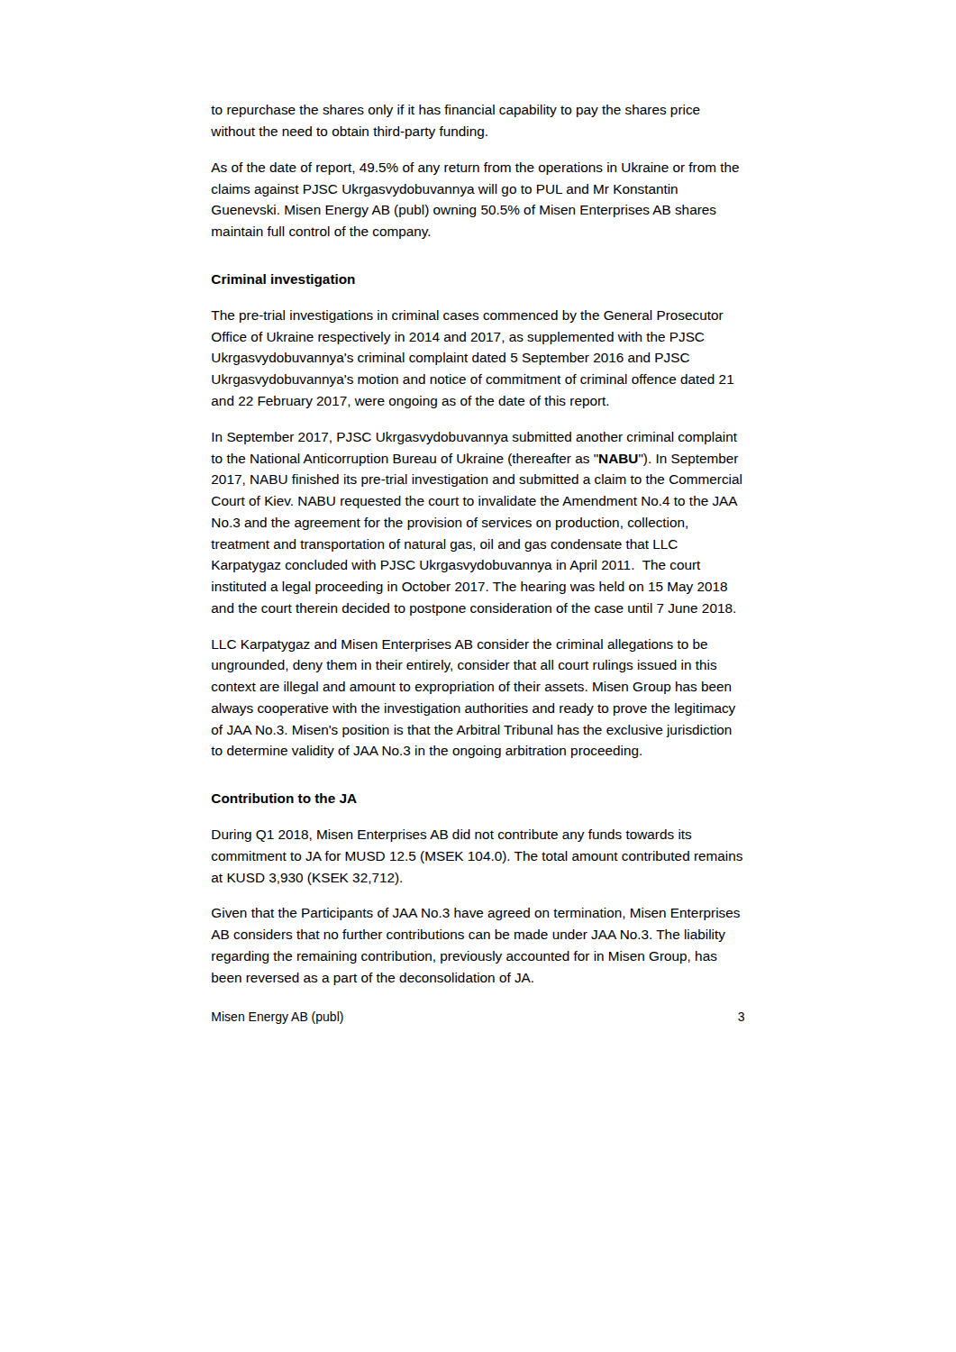to repurchase the shares only if it has financial capability to pay the shares price without the need to obtain third-party funding.
As of the date of report, 49.5% of any return from the operations in Ukraine or from the claims against PJSC Ukrgasvydobuvannya will go to PUL and Mr Konstantin Guenevski. Misen Energy AB (publ) owning 50.5% of Misen Enterprises AB shares maintain full control of the company.
Criminal investigation
The pre-trial investigations in criminal cases commenced by the General Prosecutor Office of Ukraine respectively in 2014 and 2017, as supplemented with the PJSC Ukrgasvydobuvannya's criminal complaint dated 5 September 2016 and PJSC Ukrgasvydobuvannya's motion and notice of commitment of criminal offence dated 21 and 22 February 2017, were ongoing as of the date of this report.
In September 2017, PJSC Ukrgasvydobuvannya submitted another criminal complaint to the National Anticorruption Bureau of Ukraine (thereafter as "NABU"). In September 2017, NABU finished its pre-trial investigation and submitted a claim to the Commercial Court of Kiev. NABU requested the court to invalidate the Amendment No.4 to the JAA No.3 and the agreement for the provision of services on production, collection, treatment and transportation of natural gas, oil and gas condensate that LLC Karpatygaz concluded with PJSC Ukrgasvydobuvannya in April 2011. The court instituted a legal proceeding in October 2017. The hearing was held on 15 May 2018 and the court therein decided to postpone consideration of the case until 7 June 2018.
LLC Karpatygaz and Misen Enterprises AB consider the criminal allegations to be ungrounded, deny them in their entirely, consider that all court rulings issued in this context are illegal and amount to expropriation of their assets. Misen Group has been always cooperative with the investigation authorities and ready to prove the legitimacy of JAA No.3. Misen's position is that the Arbitral Tribunal has the exclusive jurisdiction to determine validity of JAA No.3 in the ongoing arbitration proceeding.
Contribution to the JA
During Q1 2018, Misen Enterprises AB did not contribute any funds towards its commitment to JA for MUSD 12.5 (MSEK 104.0). The total amount contributed remains at KUSD 3,930 (KSEK 32,712).
Given that the Participants of JAA No.3 have agreed on termination, Misen Enterprises AB considers that no further contributions can be made under JAA No.3. The liability regarding the remaining contribution, previously accounted for in Misen Group, has been reversed as a part of the deconsolidation of JA.
Misen Energy AB (publ) 3